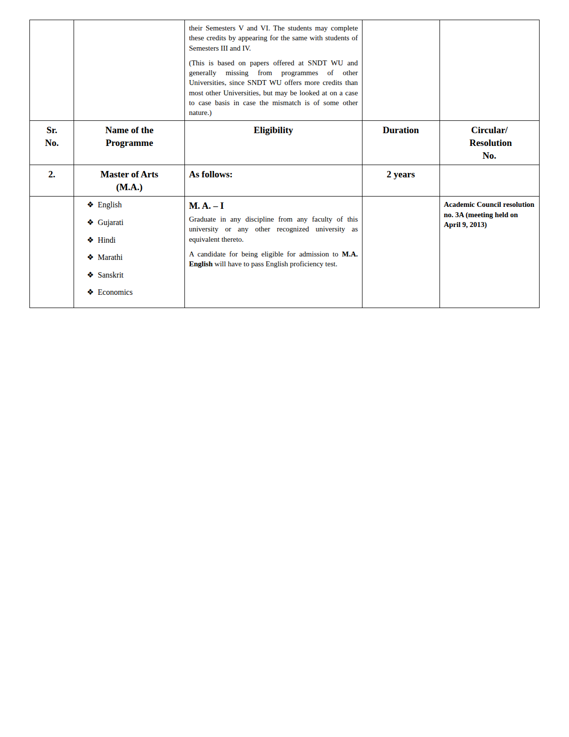| | | their Semesters V and VI. The students may complete these credits by appearing for the same with students of Semesters III and IV. (This is based on papers offered at SNDT WU and generally missing from programmes of other Universities, since SNDT WU offers more credits than most other Universities, but may be looked at on a case to case basis in case the mismatch is of some other nature.) | | |
| Sr. No. | Name of the Programme | Eligibility | Duration | Circular/ Resolution No. |
| 2. | Master of Arts (M.A.) | As follows: | 2 years | |
| | English Gujarati Hindi Marathi Sanskrit Economics | M. A. – I Graduate in any discipline from any faculty of this university or any other recognized university as equivalent thereto. A candidate for being eligible for admission to M.A. English will have to pass English proficiency test. | | Academic Council resolution no. 3A (meeting held on April 9, 2013) |